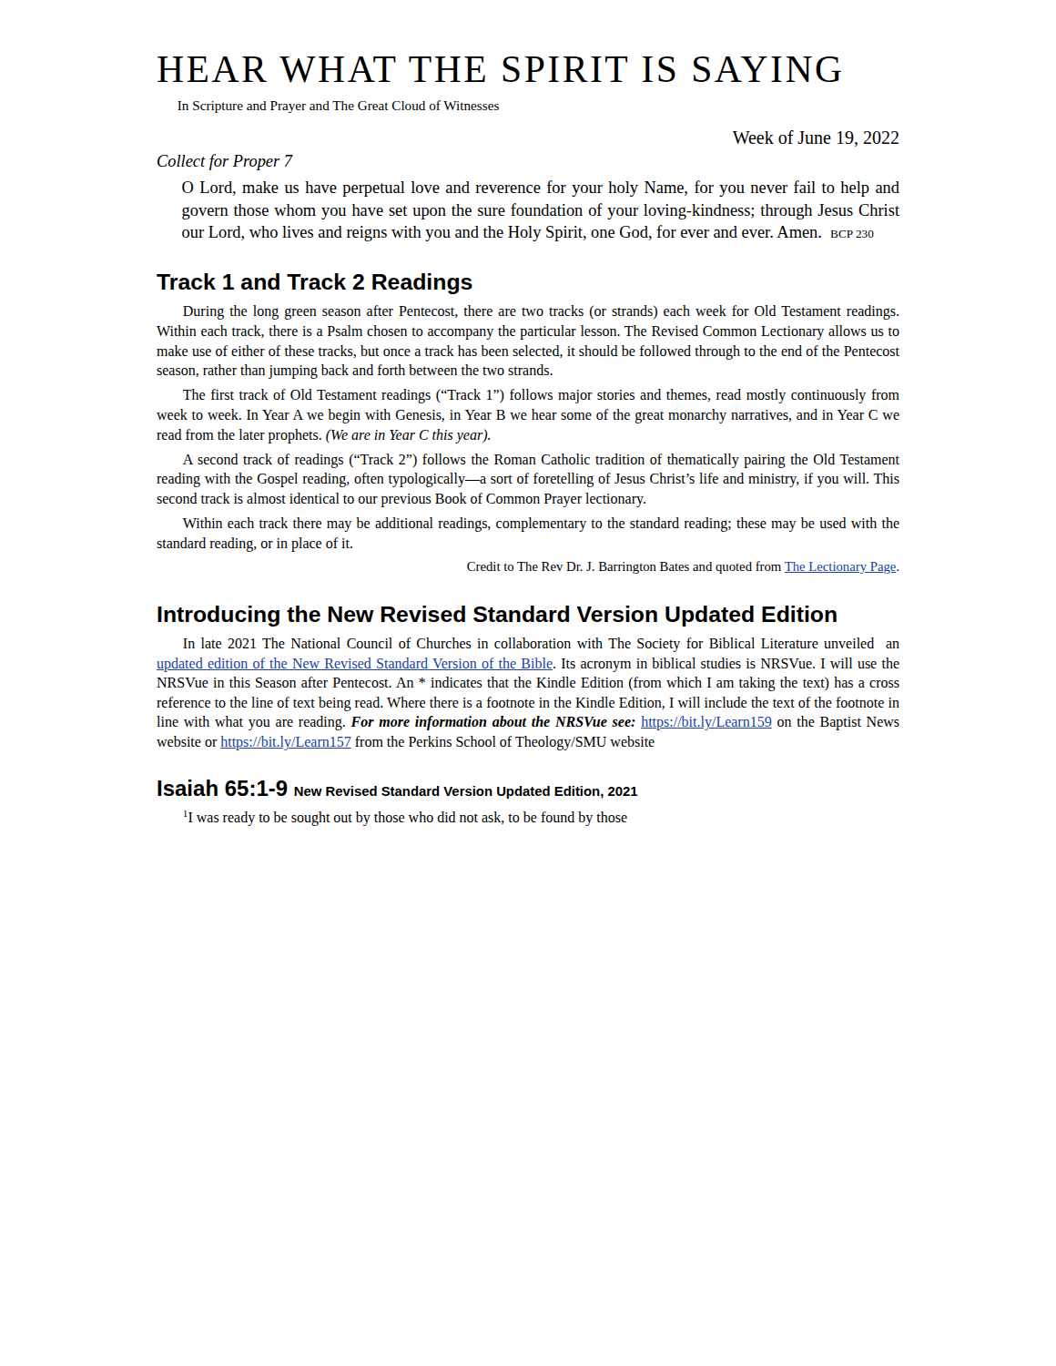Hear what the Spirit is saying
In Scripture and Prayer and The Great Cloud of Witnesses
Week of June 19, 2022
Collect for Proper 7
O Lord, make us have perpetual love and reverence for your holy Name, for you never fail to help and govern those whom you have set upon the sure foundation of your loving-kindness; through Jesus Christ our Lord, who lives and reigns with you and the Holy Spirit, one God, for ever and ever. Amen. BCP 230
Track 1 and Track 2 Readings
During the long green season after Pentecost, there are two tracks (or strands) each week for Old Testament readings. Within each track, there is a Psalm chosen to accompany the particular lesson. The Revised Common Lectionary allows us to make use of either of these tracks, but once a track has been selected, it should be followed through to the end of the Pentecost season, rather than jumping back and forth between the two strands.
The first track of Old Testament readings (“Track 1”) follows major stories and themes, read mostly continuously from week to week. In Year A we begin with Genesis, in Year B we hear some of the great monarchy narratives, and in Year C we read from the later prophets. (We are in Year C this year).
A second track of readings (“Track 2”) follows the Roman Catholic tradition of thematically pairing the Old Testament reading with the Gospel reading, often typologically—a sort of foretelling of Jesus Christ’s life and ministry, if you will. This second track is almost identical to our previous Book of Common Prayer lectionary.
Within each track there may be additional readings, complementary to the standard reading; these may be used with the standard reading, or in place of it.
Credit to The Rev Dr. J. Barrington Bates and quoted from The Lectionary Page.
Introducing the New Revised Standard Version Updated Edition
In late 2021 The National Council of Churches in collaboration with The Society for Biblical Literature unveiled an updated edition of the New Revised Standard Version of the Bible. Its acronym in biblical studies is NRSVue. I will use the NRSVue in this Season after Pentecost. An * indicates that the Kindle Edition (from which I am taking the text) has a cross reference to the line of text being read. Where there is a footnote in the Kindle Edition, I will include the text of the footnote in line with what you are reading. For more information about the NRSVue see: https://bit.ly/Learn159 on the Baptist News website or https://bit.ly/Learn157 from the Perkins School of Theology/SMU website
Isaiah 65:1-9 New Revised Standard Version Updated Edition, 2021
1I was ready to be sought out by those who did not ask, to be found by those